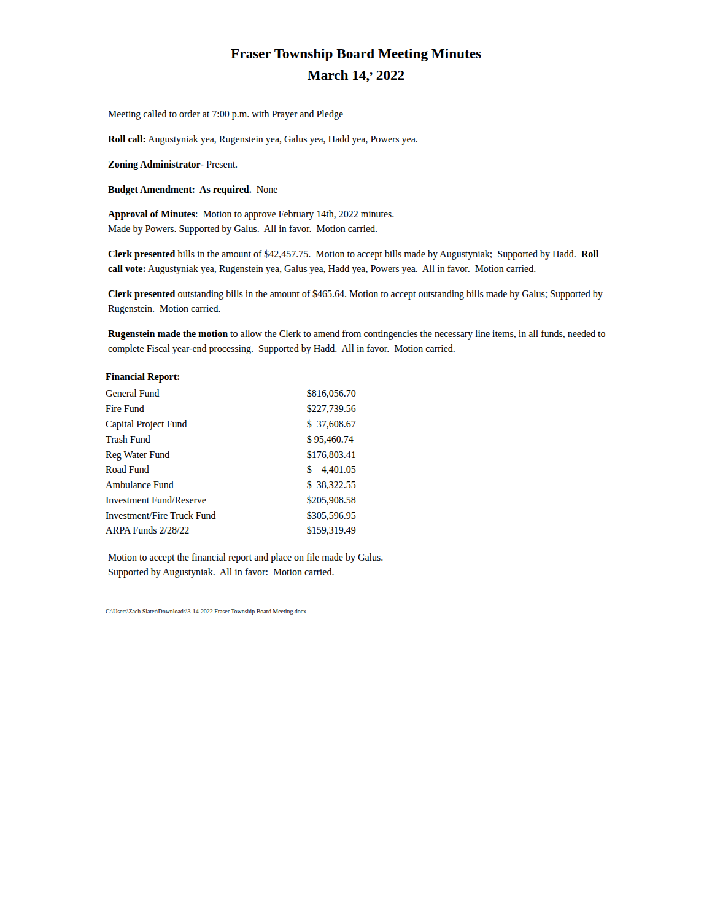Fraser Township Board Meeting Minutes March 14,, 2022
Meeting called to order at 7:00 p.m. with Prayer and Pledge
Roll call: Augustyniak yea, Rugenstein yea, Galus yea, Hadd yea, Powers yea.
Zoning Administrator- Present.
Budget Amendment: As required. None
Approval of Minutes: Motion to approve February 14th, 2022 minutes.
Made by Powers. Supported by Galus. All in favor. Motion carried.
Clerk presented bills in the amount of $42,457.75. Motion to accept bills made by Augustyniak; Supported by Hadd. Roll call vote: Augustyniak yea, Rugenstein yea, Galus yea, Hadd yea, Powers yea. All in favor. Motion carried.
Clerk presented outstanding bills in the amount of $465.64. Motion to accept outstanding bills made by Galus; Supported by Rugenstein. Motion carried.
Rugenstein made the motion to allow the Clerk to amend from contingencies the necessary line items, in all funds, needed to complete Fiscal year-end processing. Supported by Hadd. All in favor. Motion carried.
Financial Report:
| General Fund | $816,056.70 |
| Fire Fund | $227,739.56 |
| Capital Project Fund | $ 37,608.67 |
| Trash Fund | $ 95,460.74 |
| Reg Water Fund | $176,803.41 |
| Road Fund | $ 4,401.05 |
| Ambulance Fund | $ 38,322.55 |
| Investment Fund/Reserve | $205,908.58 |
| Investment/Fire Truck Fund | $305,596.95 |
| ARPA Funds 2/28/22 | $159,319.49 |
Motion to accept the financial report and place on file made by Galus.
Supported by Augustyniak. All in favor: Motion carried.
C:\Users\Zach Slater\Downloads\3-14-2022 Fraser Township Board Meeting.docx